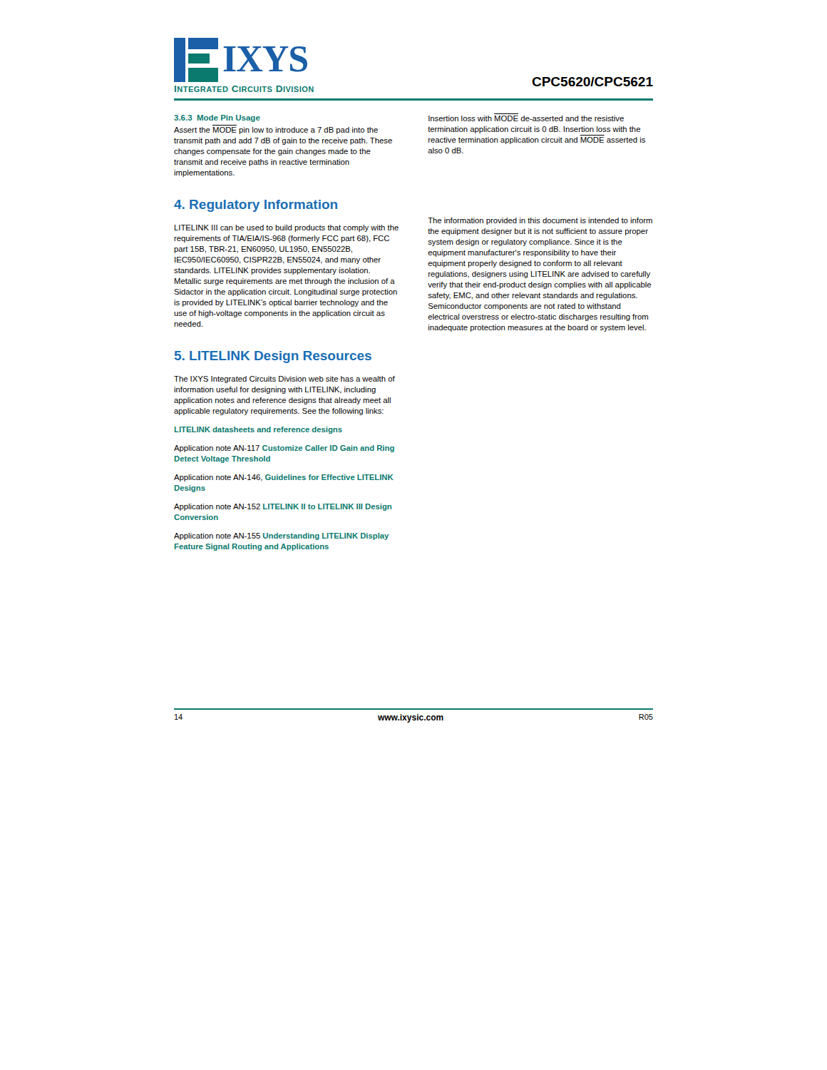IXYS
INTEGRATED CIRCUITS DIVISION
CPC5620/CPC5621
3.6.3 Mode Pin Usage
Assert the MODE pin low to introduce a 7 dB pad into the transmit path and add 7 dB of gain to the receive path. These changes compensate for the gain changes made to the transmit and receive paths in reactive termination implementations.
4. Regulatory Information
LITELINK III can be used to build products that comply with the requirements of TIA/EIA/IS-968 (formerly FCC part 68), FCC part 15B, TBR-21, EN60950, UL1950, EN55022B, IEC950/IEC60950, CISPR22B, EN55024, and many other standards. LITELINK provides supplementary isolation. Metallic surge requirements are met through the inclusion of a Sidactor in the application circuit. Longitudinal surge protection is provided by LITELINK’s optical barrier technology and the use of high-voltage components in the application circuit as needed.
5. LITELINK Design Resources
The IXYS Integrated Circuits Division web site has a wealth of information useful for designing with LITELINK, including application notes and reference designs that already meet all applicable regulatory requirements. See the following links:
LITELINK datasheets and reference designs
Application note AN-117 Customize Caller ID Gain and Ring Detect Voltage Threshold
Application note AN-146, Guidelines for Effective LITELINK Designs
Application note AN-152 LITELINK II to LITELINK III Design Conversion
Application note AN-155 Understanding LITELINK Display Feature Signal Routing and Applications
Insertion loss with MODE de-asserted and the resistive termination application circuit is 0 dB. Insertion loss with the reactive termination application circuit and MODE asserted is also 0 dB.
The information provided in this document is intended to inform the equipment designer but it is not sufficient to assure proper system design or regulatory compliance. Since it is the equipment manufacturer's responsibility to have their equipment properly designed to conform to all relevant regulations, designers using LITELINK are advised to carefully verify that their end-product design complies with all applicable safety, EMC, and other relevant standards and regulations. Semiconductor components are not rated to withstand electrical overstress or electro-static discharges resulting from inadequate protection measures at the board or system level.
14
www.ixysic.com
R05